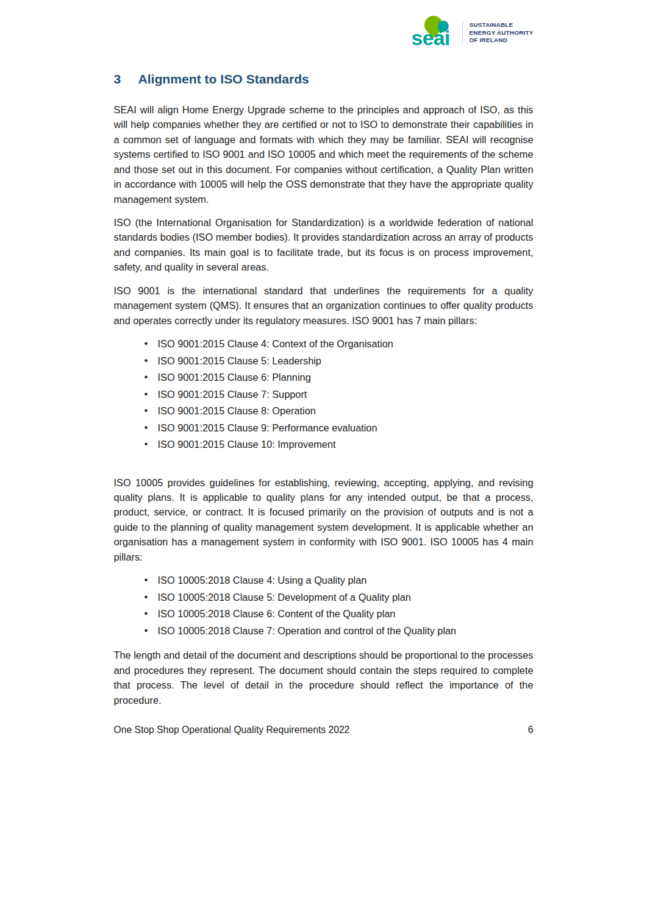seai
Sustainable
Energy Authority
of Ireland
3 Alignment to ISO Standards
SEAI will align Home Energy Upgrade scheme to the principles and approach of ISO, as this will help companies whether they are certified or not to ISO to demonstrate their capabilities in a common set of language and formats with which they may be familiar. SEAI will recognise systems certified to ISO 9001 and ISO 10005 and which meet the requirements of the scheme and those set out in this document. For companies without certification, a Quality Plan written in accordance with 10005 will help the OSS demonstrate that they have the appropriate quality management system.
ISO (the International Organisation for Standardization) is a worldwide federation of national standards bodies (ISO member bodies). It provides standardization across an array of products and companies. Its main goal is to facilitate trade, but its focus is on process improvement, safety, and quality in several areas.
ISO 9001 is the international standard that underlines the requirements for a quality management system (QMS). It ensures that an organization continues to offer quality products and operates correctly under its regulatory measures. ISO 9001 has 7 main pillars:
ISO 9001:2015 Clause 4: Context of the Organisation
ISO 9001:2015 Clause 5: Leadership
ISO 9001:2015 Clause 6: Planning
ISO 9001:2015 Clause 7: Support
ISO 9001:2015 Clause 8: Operation
ISO 9001:2015 Clause 9: Performance evaluation
ISO 9001:2015 Clause 10: Improvement
ISO 10005 provides guidelines for establishing, reviewing, accepting, applying, and revising quality plans. It is applicable to quality plans for any intended output, be that a process, product, service, or contract. It is focused primarily on the provision of outputs and is not a guide to the planning of quality management system development. It is applicable whether an organisation has a management system in conformity with ISO 9001. ISO 10005 has 4 main pillars:
ISO 10005:2018 Clause 4: Using a Quality plan
ISO 10005:2018 Clause 5: Development of a Quality plan
ISO 10005:2018 Clause 6: Content of the Quality plan
ISO 10005:2018 Clause 7: Operation and control of the Quality plan
The length and detail of the document and descriptions should be proportional to the processes and procedures they represent. The document should contain the steps required to complete that process. The level of detail in the procedure should reflect the importance of the procedure.
One Stop Shop Operational Quality Requirements 2022 6